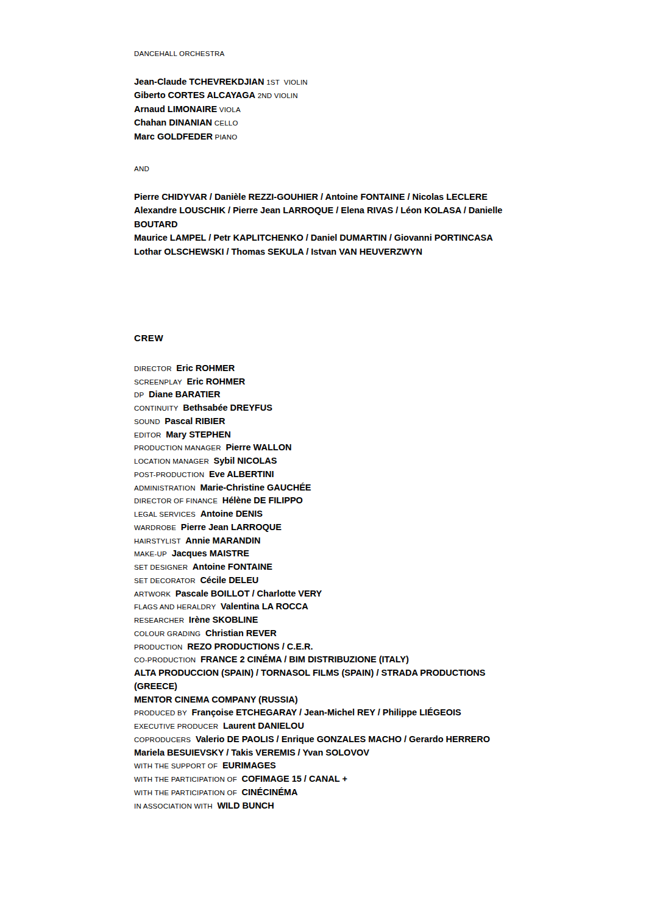Dancehall Orchestra
Jean-Claude TCHEVREKDJIAN 1st Violin
Giberto CORTES ALCAYAGA 2nd Violin
Arnaud LIMONAIRE Viola
Chahan DINANIAN Cello
Marc GOLDFEDER Piano
And
Pierre CHIDYVAR / Danièle REZZI-GOUHIER / Antoine FONTAINE / Nicolas LECLERE
Alexandre LOUSCHIK / Pierre Jean LARROQUE / Elena RIVAS / Léon KOLASA / Danielle BOUTARD
Maurice LAMPEL / Petr KAPLITCHENKO / Daniel DUMARTIN / Giovanni PORTINCASA
Lothar OLSCHEWSKI / Thomas SEKULA / Istvan VAN HEUVERZWYN
CREW
Director Eric ROHMER
Screenplay Eric ROHMER
DP Diane BARATIER
Continuity Bethsabée DREYFUS
Sound Pascal RIBIER
Editor Mary STEPHEN
Production Manager Pierre WALLON
Location Manager Sybil NICOLAS
Post-Production Eve ALBERTINI
Administration Marie-Christine GAUCHÉE
Director of Finance Hélène DE FILIPPO
Legal Services Antoine DENIS
Wardrobe Pierre Jean LARROQUE
Hairstylist Annie MARANDIN
Make-up Jacques MAISTRE
Set Designer Antoine FONTAINE
Set Decorator Cécile DELEU
Artwork Pascale BOILLOT / Charlotte VERY
Flags and Heraldry Valentina LA ROCCA
Researcher Irène SKOBLINE
Colour Grading Christian REVER
Production REZO PRODUCTIONS / C.E.R.
Co-Production FRANCE 2 CINÉMA / BIM DISTRIBUZIONE (ITALY)
ALTA PRODUCCION (SPAIN) / TORNASOL FILMS (SPAIN) / STRADA PRODUCTIONS (GREECE)
MENTOR CINEMA COMPANY (RUSSIA)
Produced by Françoise ETCHEGARAY / Jean-Michel REY / Philippe LIÉGEOIS
Executive Producer Laurent DANIELOU
Coproducers Valerio DE PAOLIS / Enrique GONZALES MACHO / Gerardo HERRERO
Mariela BESUIEVSKY / Takis VEREMIS / Yvan SOLOVOV
With the support of EURIMAGES
With the participation of COFIMAGE 15 / CANAL +
With the participation of CINÉCINÉMA
In association with WILD BUNCH